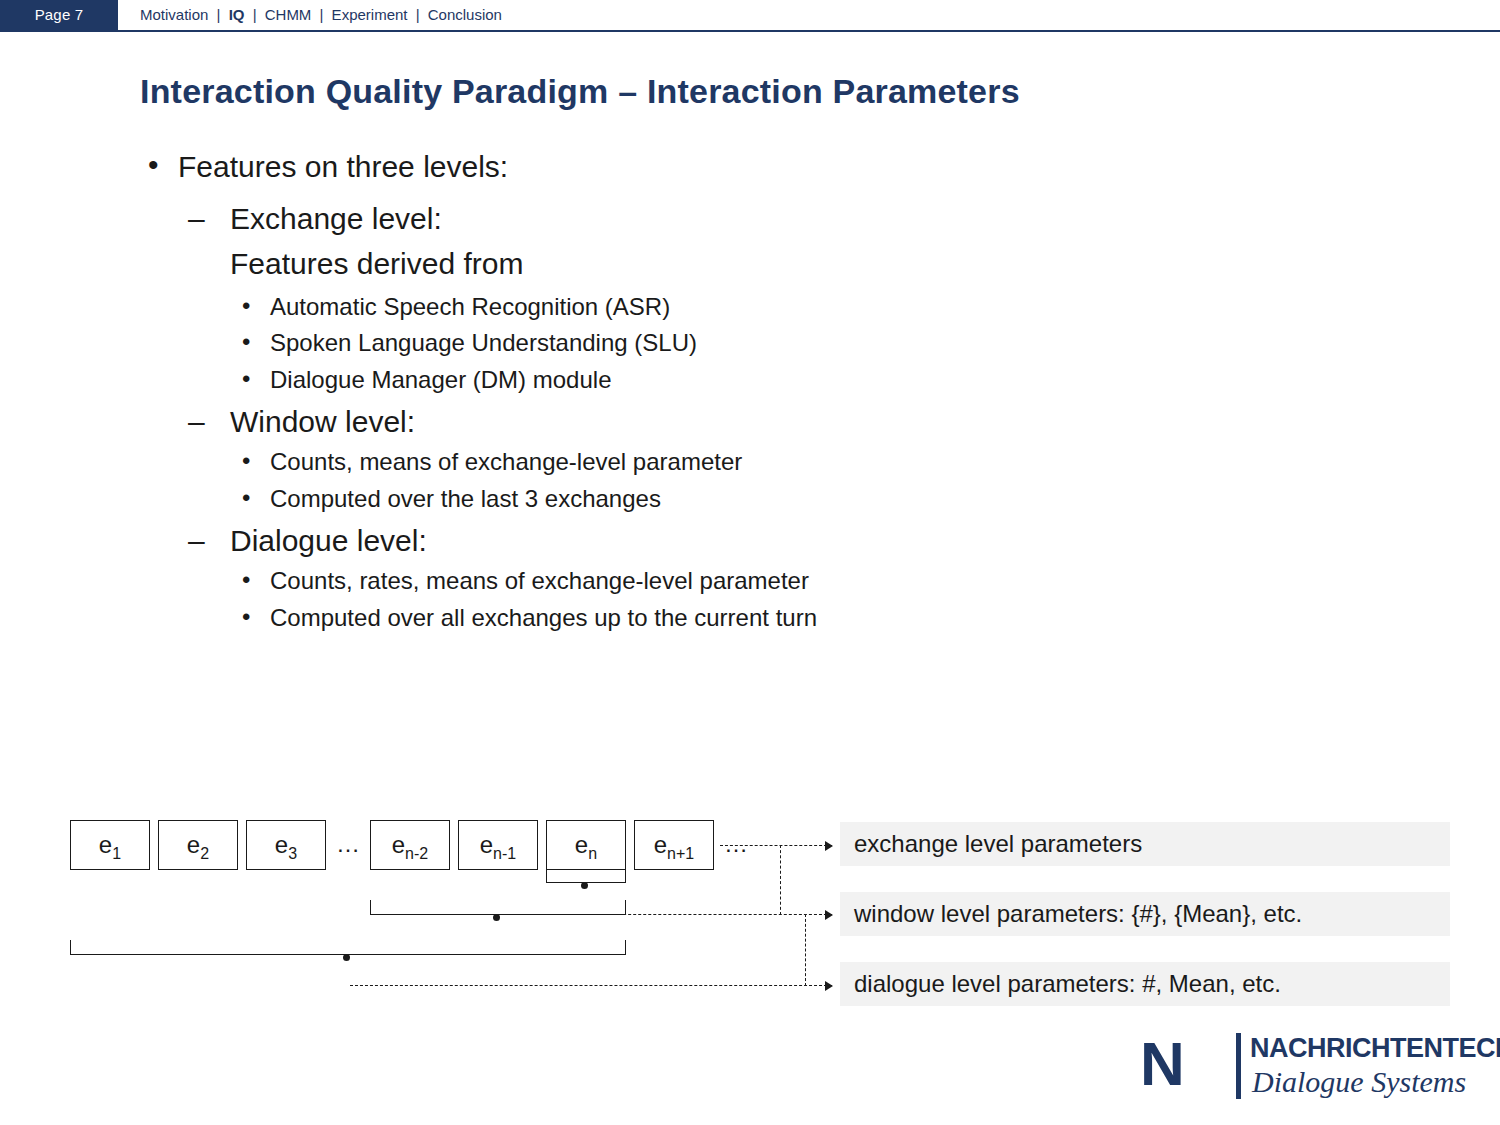Page 7
Motivation | IQ | CHMM | Experiment | Conclusion
Interaction Quality Paradigm – Interaction Parameters
Features on three levels:
Exchange level:
Features derived from
Automatic Speech Recognition (ASR)
Spoken Language Understanding (SLU)
Dialogue Manager (DM) module
Window level:
Counts, means of exchange-level parameter
Computed over the last 3 exchanges
Dialogue level:
Counts, rates, means of exchange-level parameter
Computed over all exchanges up to the current turn
e1
e2
e3
…
en-2
en-1
en
en+1
…
exchange level parameters
window level parameters: {#}, {Mean}, etc.
dialogue level parameters: #, Mean, etc.
N
NACHRICHTENTECHNIK
Dialogue Systems